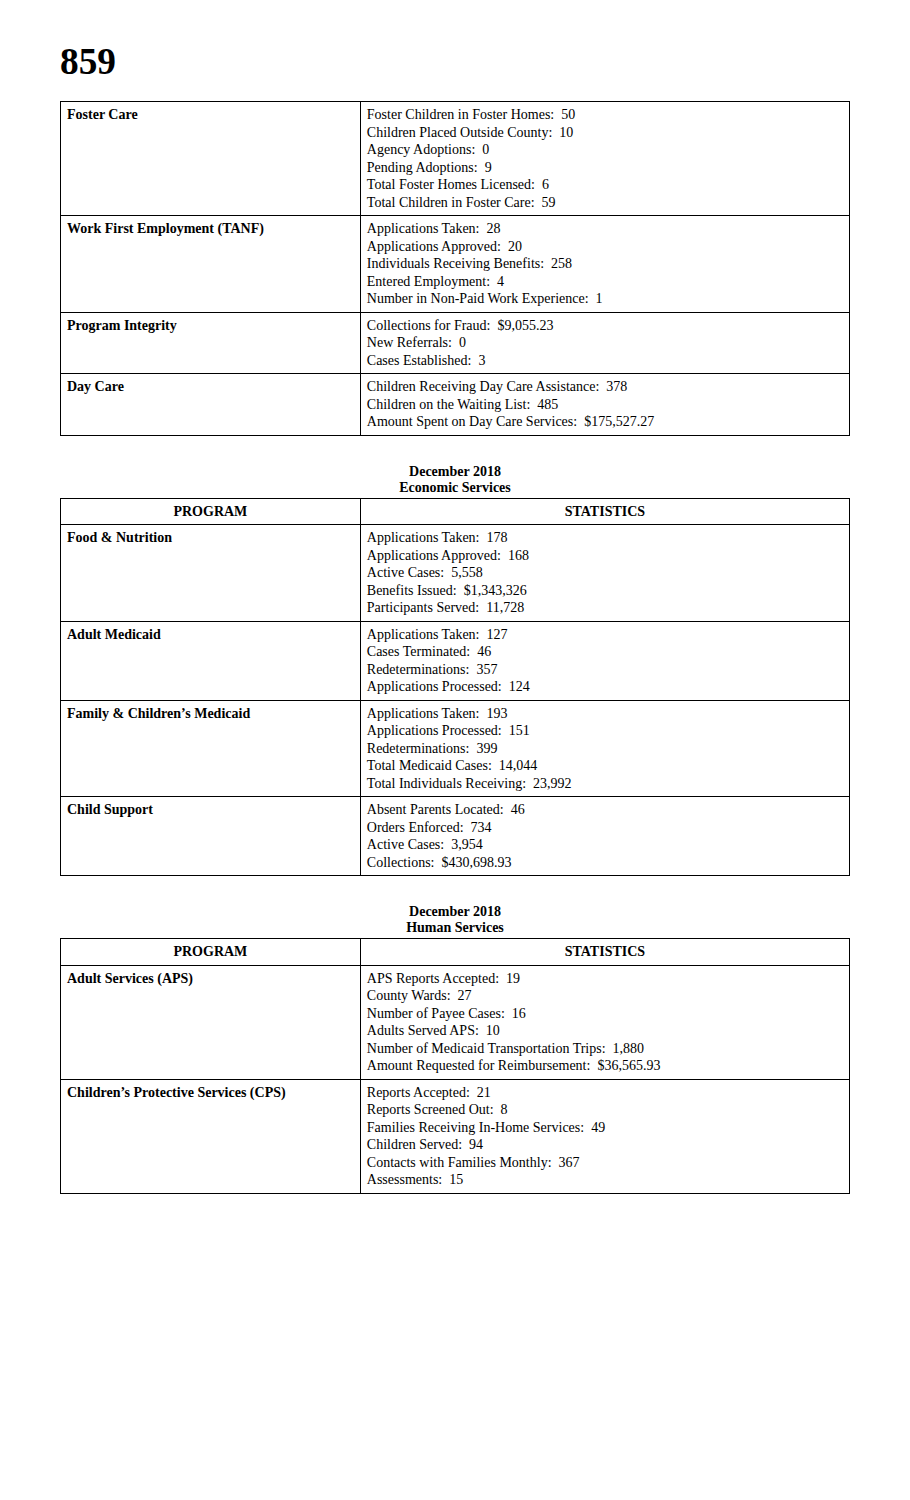859
| Foster Care | Foster Children in Foster Homes: 50 Children Placed Outside County: 10 Agency Adoptions: 0 Pending Adoptions: 9 Total Foster Homes Licensed: 6 Total Children in Foster Care: 59 |
| Work First Employment (TANF) | Applications Taken: 28 Applications Approved: 20 Individuals Receiving Benefits: 258 Entered Employment: 4 Number in Non-Paid Work Experience: 1 |
| Program Integrity | Collections for Fraud: $9,055.23 New Referrals: 0 Cases Established: 3 |
| Day Care | Children Receiving Day Care Assistance: 378 Children on the Waiting List: 485 Amount Spent on Day Care Services: $175,527.27 |
December 2018
Economic Services
| PROGRAM | STATISTICS |
| --- | --- |
| Food & Nutrition | Applications Taken: 178 Applications Approved: 168 Active Cases: 5,558 Benefits Issued: $1,343,326 Participants Served: 11,728 |
| Adult Medicaid | Applications Taken: 127 Cases Terminated: 46 Redeterminations: 357 Applications Processed: 124 |
| Family & Children’s Medicaid | Applications Taken: 193 Applications Processed: 151 Redeterminations: 399 Total Medicaid Cases: 14,044 Total Individuals Receiving: 23,992 |
| Child Support | Absent Parents Located: 46 Orders Enforced: 734 Active Cases: 3,954 Collections: $430,698.93 |
December 2018
Human Services
| PROGRAM | STATISTICS |
| --- | --- |
| Adult Services (APS) | APS Reports Accepted: 19 County Wards: 27 Number of Payee Cases: 16 Adults Served APS: 10 Number of Medicaid Transportation Trips: 1,880 Amount Requested for Reimbursement: $36,565.93 |
| Children’s Protective Services (CPS) | Reports Accepted: 21 Reports Screened Out: 8 Families Receiving In-Home Services: 49 Children Served: 94 Contacts with Families Monthly: 367 Assessments: 15 |